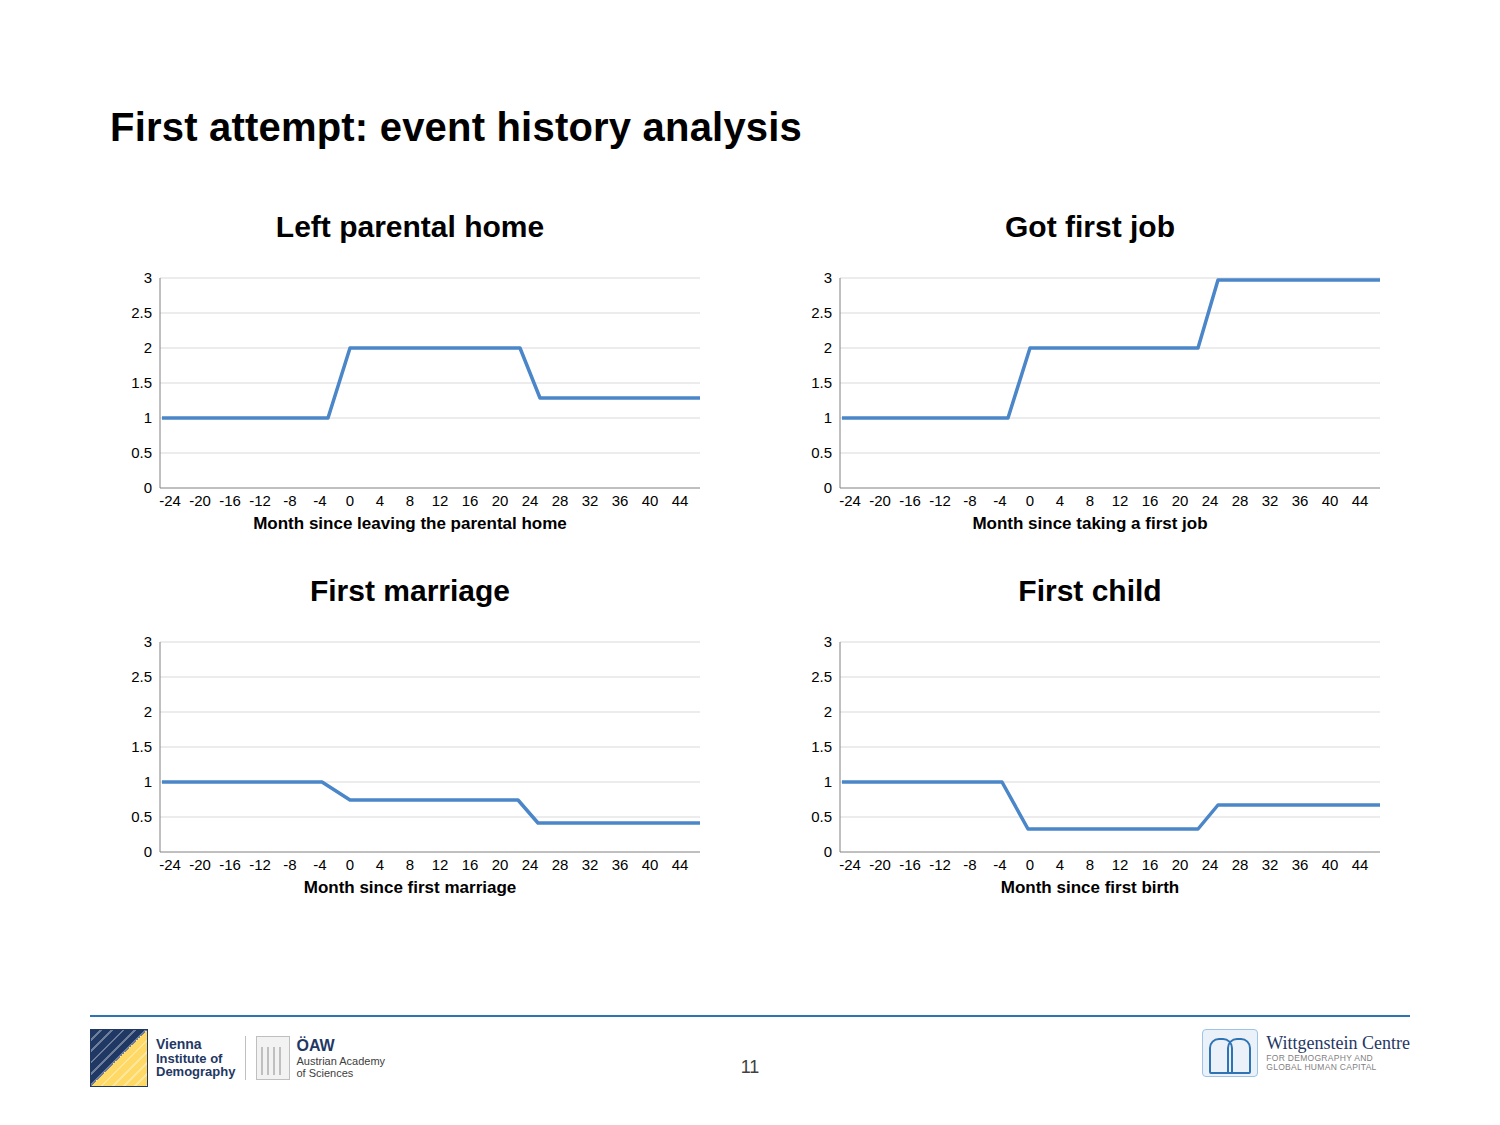First attempt: event history analysis
Left parental home
3 2.5 2 1.5 1 0.5 0 -24 -20 -16 -12 -8 -4 0 4 8 12 16 20 24 28 32 36 40 44
Month since leaving the parental home
Got first job
3 2.5 2 1.5 1 0.5 0 -24 -20 -16 -12 -8 -4 0 4 8 12 16 20 24 28 32 36 40 44
Month since taking a first job
First marriage
3 2.5 2 1.5 1 0.5 0 -24 -20 -16 -12 -8 -4 0 4 8 12 16 20 24 28 32 36 40 44
Month since first marriage
First child
3 2.5 2 1.5 1 0.5 0 -24 -20 -16 -12 -8 -4 0 4 8 12 16 20 24 28 32 36 40 44
Month since first birth
11
Vienna Institute of Demography
ÖAW Austrian Academy
of Sciences
Wittgenstein Centre
for demography and
global human capital